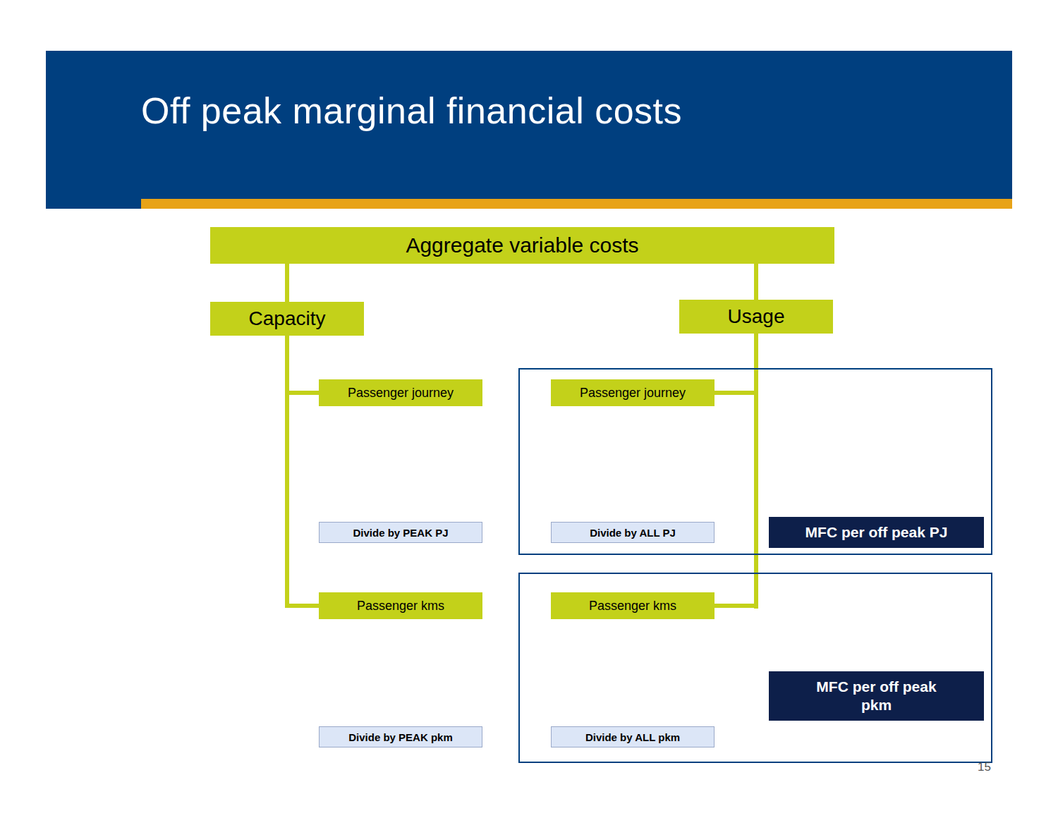Off peak marginal financial costs
Aggregate variable costs
Capacity
Usage
Passenger journey
Passenger journey
Passenger kms
Passenger kms
Divide by PEAK PJ
Divide by ALL PJ
Divide by PEAK pkm
Divide by ALL pkm
MFC per off peak PJ
MFC per off peak
pkm
15